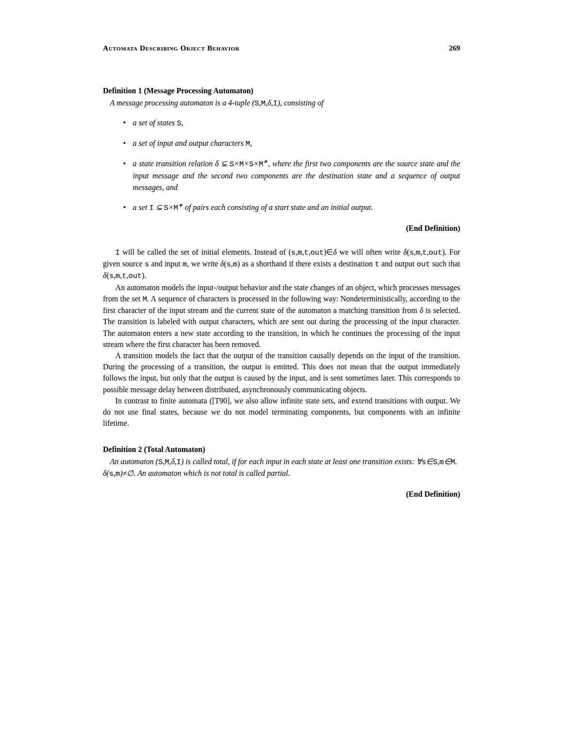Automata Describing Object Behavior 269
Definition 1 (Message Processing Automaton)
A message processing automaton is a 4-tuple (S,M,δ,I), consisting of
a set of states S,
a set of input and output characters M,
a state transition relation δ ⊆ S×M×S×M∗, where the first two components are the source state and the input message and the second two components are the destination state and a sequence of output messages, and
a set I ⊆ S×M∗ of pairs each consisting of a start state and an initial output.
(End Definition)
I will be called the set of initial elements. Instead of (s,m,t,out)∈δ we will often write δ(s,m,t,out). For given source s and input m, we write δ(s,m) as a shorthand if there exists a destination t and output out such that δ(s,m,t,out).
An automaton models the input-/output behavior and the state changes of an object, which processes messages from the set M. A sequence of characters is processed in the following way: Nondeterministically, according to the first character of the input stream and the current state of the automaton a matching transition from δ is selected. The transition is labeled with output characters, which are sent out during the processing of the input character. The automaton enters a new state according to the transition, in which he continues the processing of the input stream where the first character has been removed.
A transition models the fact that the output of the transition causally depends on the input of the transition. During the processing of a transition, the output is emitted. This does not mean that the output immediately follows the input, but only that the output is caused by the input, and is sent sometimes later. This corresponds to possible message delay between distributed, asynchronously communicating objects.
In contrast to finite automata ([T90], we also allow infinite state sets, and extend transitions with output. We do not use final states, because we do not model terminating components, but components with an infinite lifetime.
Definition 2 (Total Automaton)
An automaton (S,M,δ,I) is called total, if for each input in each state at least one transition exists: ∀s∈S,m∈M. δ(s,m)≠∅. An automaton which is not total is called partial.
(End Definition)